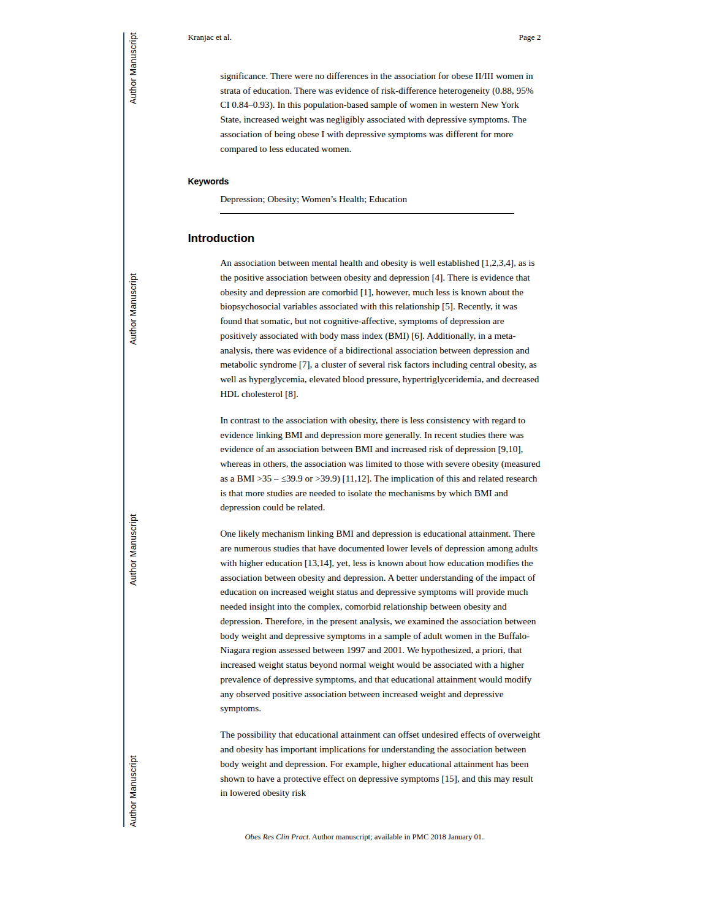Author Manuscript Author Manuscript Author Manuscript Author Manuscript
Kranjac et al.
Page 2
significance. There were no differences in the association for obese II/III women in strata of education. There was evidence of risk-difference heterogeneity (0.88, 95% CI 0.84–0.93). In this population-based sample of women in western New York State, increased weight was negligibly associated with depressive symptoms. The association of being obese I with depressive symptoms was different for more compared to less educated women.
Keywords
Depression; Obesity; Women’s Health; Education
Introduction
An association between mental health and obesity is well established [1,2,3,4], as is the positive association between obesity and depression [4]. There is evidence that obesity and depression are comorbid [1], however, much less is known about the biopsychosocial variables associated with this relationship [5]. Recently, it was found that somatic, but not cognitive-affective, symptoms of depression are positively associated with body mass index (BMI) [6]. Additionally, in a meta-analysis, there was evidence of a bidirectional association between depression and metabolic syndrome [7], a cluster of several risk factors including central obesity, as well as hyperglycemia, elevated blood pressure, hypertriglyceridemia, and decreased HDL cholesterol [8].
In contrast to the association with obesity, there is less consistency with regard to evidence linking BMI and depression more generally. In recent studies there was evidence of an association between BMI and increased risk of depression [9,10], whereas in others, the association was limited to those with severe obesity (measured as a BMI >35 – ≤39.9 or >39.9) [11,12]. The implication of this and related research is that more studies are needed to isolate the mechanisms by which BMI and depression could be related.
One likely mechanism linking BMI and depression is educational attainment. There are numerous studies that have documented lower levels of depression among adults with higher education [13,14], yet, less is known about how education modifies the association between obesity and depression. A better understanding of the impact of education on increased weight status and depressive symptoms will provide much needed insight into the complex, comorbid relationship between obesity and depression. Therefore, in the present analysis, we examined the association between body weight and depressive symptoms in a sample of adult women in the Buffalo-Niagara region assessed between 1997 and 2001. We hypothesized, a priori, that increased weight status beyond normal weight would be associated with a higher prevalence of depressive symptoms, and that educational attainment would modify any observed positive association between increased weight and depressive symptoms.
The possibility that educational attainment can offset undesired effects of overweight and obesity has important implications for understanding the association between body weight and depression. For example, higher educational attainment has been shown to have a protective effect on depressive symptoms [15], and this may result in lowered obesity risk
Obes Res Clin Pract. Author manuscript; available in PMC 2018 January 01.